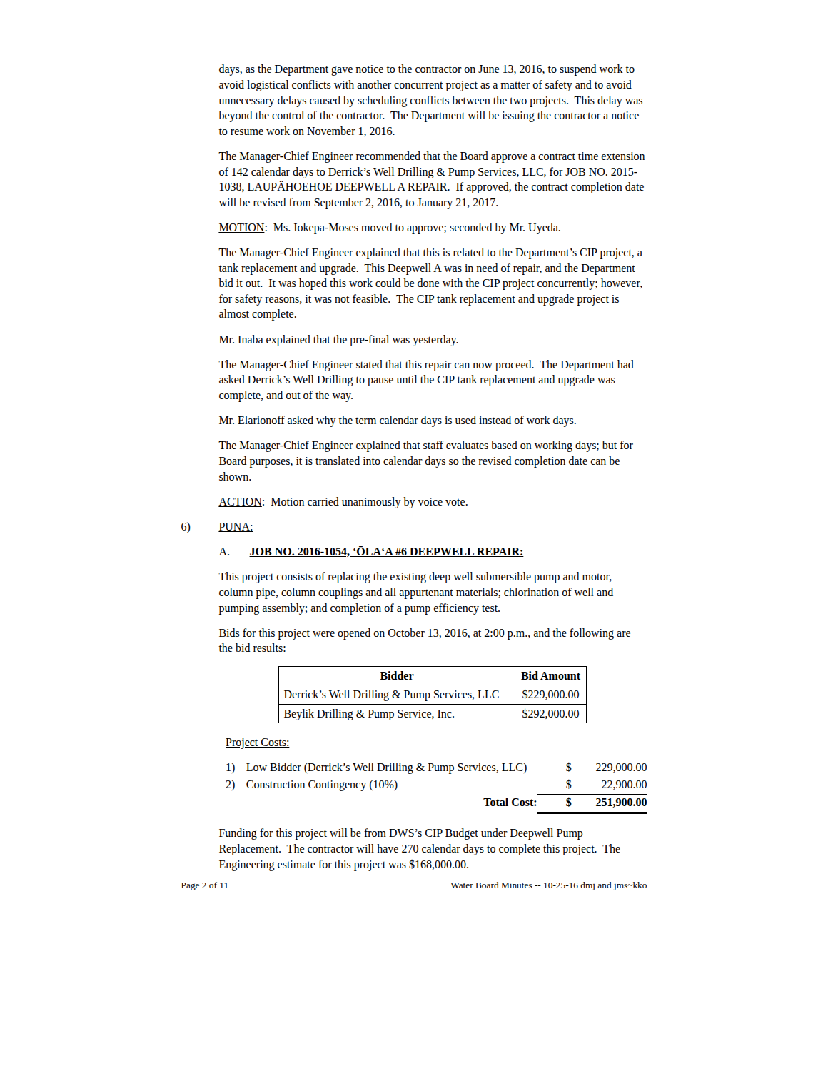days, as the Department gave notice to the contractor on June 13, 2016, to suspend work to avoid logistical conflicts with another concurrent project as a matter of safety and to avoid unnecessary delays caused by scheduling conflicts between the two projects. This delay was beyond the control of the contractor. The Department will be issuing the contractor a notice to resume work on November 1, 2016.
The Manager-Chief Engineer recommended that the Board approve a contract time extension of 142 calendar days to Derrick’s Well Drilling & Pump Services, LLC, for JOB NO. 2015-1038, LAUPÄHOEHOE DEEPWELL A REPAIR. If approved, the contract completion date will be revised from September 2, 2016, to January 21, 2017.
MOTION: Ms. Iokepa-Moses moved to approve; seconded by Mr. Uyeda.
The Manager-Chief Engineer explained that this is related to the Department’s CIP project, a tank replacement and upgrade. This Deepwell A was in need of repair, and the Department bid it out. It was hoped this work could be done with the CIP project concurrently; however, for safety reasons, it was not feasible. The CIP tank replacement and upgrade project is almost complete.
Mr. Inaba explained that the pre-final was yesterday.
The Manager-Chief Engineer stated that this repair can now proceed. The Department had asked Derrick’s Well Drilling to pause until the CIP tank replacement and upgrade was complete, and out of the way.
Mr. Elarionoff asked why the term calendar days is used instead of work days.
The Manager-Chief Engineer explained that staff evaluates based on working days; but for Board purposes, it is translated into calendar days so the revised completion date can be shown.
ACTION: Motion carried unanimously by voice vote.
6)
PUNA:
A.
JOB NO. 2016-1054, ‘ŌLA‘A #6 DEEPWELL REPAIR:
This project consists of replacing the existing deep well submersible pump and motor, column pipe, column couplings and all appurtenant materials; chlorination of well and pumping assembly; and completion of a pump efficiency test.
Bids for this project were opened on October 13, 2016, at 2:00 p.m., and the following are the bid results:
| Bidder | Bid Amount |
| --- | --- |
| Derrick’s Well Drilling & Pump Services, LLC | $229,000.00 |
| Beylik Drilling & Pump Service, Inc. | $292,000.00 |
Project Costs:
| 1) | Low Bidder (Derrick’s Well Drilling & Pump Services, LLC) | $ | 229,000.00 |
| 2) | Construction Contingency (10%) | $ | 22,900.00 |
| | Total Cost: | $ | 251,900.00 |
Funding for this project will be from DWS’s CIP Budget under Deepwell Pump Replacement. The contractor will have 270 calendar days to complete this project. The Engineering estimate for this project was $168,000.00.
Page 2 of 11
Water Board Minutes -- 10-25-16 dmj and jms~kko